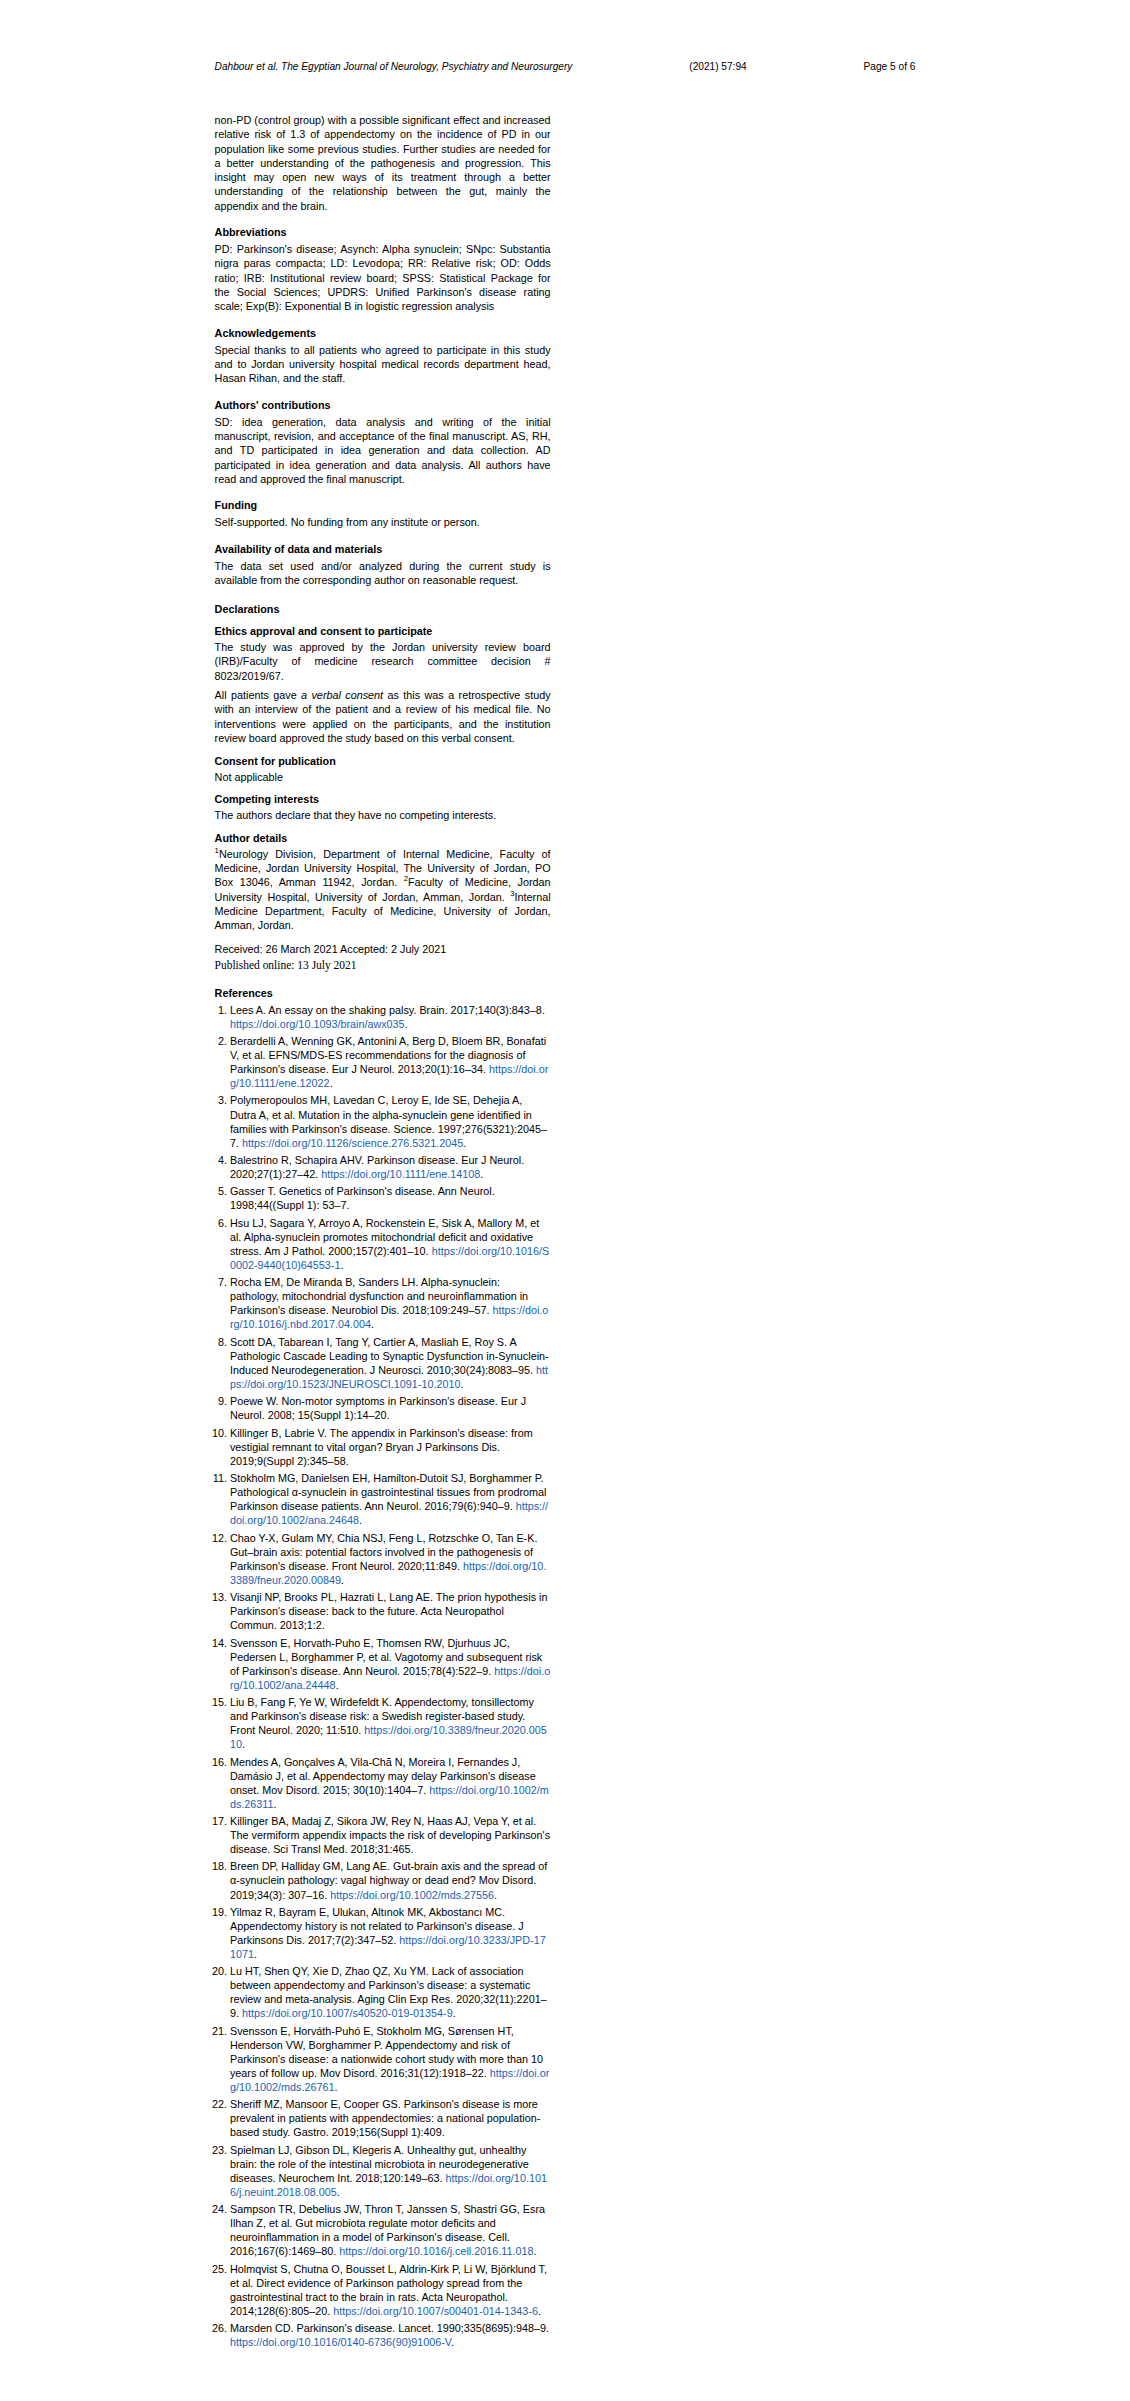Dahbour et al. The Egyptian Journal of Neurology, Psychiatry and Neurosurgery
(2021) 57:94
Page 5 of 6
non-PD (control group) with a possible significant effect and increased relative risk of 1.3 of appendectomy on the incidence of PD in our population like some previous studies. Further studies are needed for a better understanding of the pathogenesis and progression. This insight may open new ways of its treatment through a better understanding of the relationship between the gut, mainly the appendix and the brain.
Abbreviations
PD: Parkinson's disease; Asynch: Alpha synuclein; SNpc: Substantia nigra paras compacta; LD: Levodopa; RR: Relative risk; OD: Odds ratio; IRB: Institutional review board; SPSS: Statistical Package for the Social Sciences; UPDRS: Unified Parkinson's disease rating scale; Exp(B): Exponential B in logistic regression analysis
Acknowledgements
Special thanks to all patients who agreed to participate in this study and to Jordan university hospital medical records department head, Hasan Rihan, and the staff.
Authors' contributions
SD: idea generation, data analysis and writing of the initial manuscript, revision, and acceptance of the final manuscript. AS, RH, and TD participated in idea generation and data collection. AD participated in idea generation and data analysis. All authors have read and approved the final manuscript.
Funding
Self-supported. No funding from any institute or person.
Availability of data and materials
The data set used and/or analyzed during the current study is available from the corresponding author on reasonable request.
Declarations
Ethics approval and consent to participate
The study was approved by the Jordan university review board (IRB)/Faculty of medicine research committee decision # 8023/2019/67.
All patients gave a verbal consent as this was a retrospective study with an interview of the patient and a review of his medical file. No interventions were applied on the participants, and the institution review board approved the study based on this verbal consent.
Consent for publication
Not applicable
Competing interests
The authors declare that they have no competing interests.
Author details
1Neurology Division, Department of Internal Medicine, Faculty of Medicine, Jordan University Hospital, The University of Jordan, PO Box 13046, Amman 11942, Jordan. 2Faculty of Medicine, Jordan University Hospital, University of Jordan, Amman, Jordan. 3Internal Medicine Department, Faculty of Medicine, University of Jordan, Amman, Jordan.
Received: 26 March 2021 Accepted: 2 July 2021
Published online: 13 July 2021
References
Lees A. An essay on the shaking palsy. Brain. 2017;140(3):843–8. https://doi.org/10.1093/brain/awx035.
Berardelli A, Wenning GK, Antonini A, Berg D, Bloem BR, Bonafati V, et al. EFNS/MDS-ES recommendations for the diagnosis of Parkinson's disease. Eur J Neurol. 2013;20(1):16–34. https://doi.org/10.1111/ene.12022.
Polymeropoulos MH, Lavedan C, Leroy E, Ide SE, Dehejia A, Dutra A, et al. Mutation in the alpha-synuclein gene identified in families with Parkinson's disease. Science. 1997;276(5321):2045–7. https://doi.org/10.1126/science.276.5321.2045.
Balestrino R, Schapira AHV. Parkinson disease. Eur J Neurol. 2020;27(1):27–42. https://doi.org/10.1111/ene.14108.
Gasser T. Genetics of Parkinson's disease. Ann Neurol. 1998;44((Suppl 1): 53–7.
Hsu LJ, Sagara Y, Arroyo A, Rockenstein E, Sisk A, Mallory M, et al. Alpha-synuclein promotes mitochondrial deficit and oxidative stress. Am J Pathol. 2000;157(2):401–10. https://doi.org/10.1016/S0002-9440(10)64553-1.
Rocha EM, De Miranda B, Sanders LH. Alpha-synuclein: pathology, mitochondrial dysfunction and neuroinflammation in Parkinson's disease. Neurobiol Dis. 2018;109:249–57. https://doi.org/10.1016/j.nbd.2017.04.004.
Scott DA, Tabarean I, Tang Y, Cartier A, Masliah E, Roy S. A Pathologic Cascade Leading to Synaptic Dysfunction in-Synuclein-Induced Neurodegeneration. J Neurosci. 2010;30(24):8083–95. https://doi.org/10.1523/JNEUROSCI.1091-10.2010.
Poewe W. Non-motor symptoms in Parkinson's disease. Eur J Neurol. 2008; 15(Suppl 1):14–20.
Killinger B, Labrie V. The appendix in Parkinson's disease: from vestigial remnant to vital organ? Bryan J Parkinsons Dis. 2019;9(Suppl 2):345–58.
Stokholm MG, Danielsen EH, Hamilton-Dutoit SJ, Borghammer P. Pathological α-synuclein in gastrointestinal tissues from prodromal Parkinson disease patients. Ann Neurol. 2016;79(6):940–9. https://doi.org/10.1002/ana.24648.
Chao Y-X, Gulam MY, Chia NSJ, Feng L, Rotzschke O, Tan E-K. Gut–brain axis: potential factors involved in the pathogenesis of Parkinson's disease. Front Neurol. 2020;11:849. https://doi.org/10.3389/fneur.2020.00849.
Visanji NP, Brooks PL, Hazrati L, Lang AE. The prion hypothesis in Parkinson's disease: back to the future. Acta Neuropathol Commun. 2013;1:2.
Svensson E, Horvath-Puho E, Thomsen RW, Djurhuus JC, Pedersen L, Borghammer P, et al. Vagotomy and subsequent risk of Parkinson's disease. Ann Neurol. 2015;78(4):522–9. https://doi.org/10.1002/ana.24448.
Liu B, Fang F, Ye W, Wirdefeldt K. Appendectomy, tonsillectomy and Parkinson's disease risk: a Swedish register-based study. Front Neurol. 2020; 11:510. https://doi.org/10.3389/fneur.2020.00510.
Mendes A, Gonçalves A, Vila-Chã N, Moreira I, Fernandes J, Damásio J, et al. Appendectomy may delay Parkinson's disease onset. Mov Disord. 2015; 30(10):1404–7. https://doi.org/10.1002/mds.26311.
Killinger BA, Madaj Z, Sikora JW, Rey N, Haas AJ, Vepa Y, et al. The vermiform appendix impacts the risk of developing Parkinson's disease. Sci Transl Med. 2018;31:465.
Breen DP, Halliday GM, Lang AE. Gut-brain axis and the spread of α-synuclein pathology: vagal highway or dead end? Mov Disord. 2019;34(3): 307–16. https://doi.org/10.1002/mds.27556.
Yilmaz R, Bayram E, Ulukan, Altınok MK, Akbostancı MC. Appendectomy history is not related to Parkinson's disease. J Parkinsons Dis. 2017;7(2):347–52. https://doi.org/10.3233/JPD-171071.
Lu HT, Shen QY, Xie D, Zhao QZ, Xu YM. Lack of association between appendectomy and Parkinson's disease: a systematic review and meta-analysis. Aging Clin Exp Res. 2020;32(11):2201–9. https://doi.org/10.1007/s40520-019-01354-9.
Svensson E, Horváth-Puhó E, Stokholm MG, Sørensen HT, Henderson VW, Borghammer P. Appendectomy and risk of Parkinson's disease: a nationwide cohort study with more than 10 years of follow up. Mov Disord. 2016;31(12):1918–22. https://doi.org/10.1002/mds.26761.
Sheriff MZ, Mansoor E, Cooper GS. Parkinson's disease is more prevalent in patients with appendectomies: a national population-based study. Gastro. 2019;156(Suppl 1):409.
Spielman LJ, Gibson DL, Klegeris A. Unhealthy gut, unhealthy brain: the role of the intestinal microbiota in neurodegenerative diseases. Neurochem Int. 2018;120:149–63. https://doi.org/10.1016/j.neuint.2018.08.005.
Sampson TR, Debelius JW, Thron T, Janssen S, Shastri GG, Esra Ilhan Z, et al. Gut microbiota regulate motor deficits and neuroinflammation in a model of Parkinson's disease. Cell. 2016;167(6):1469–80. https://doi.org/10.1016/j.cell.2016.11.018.
Holmqvist S, Chutna O, Bousset L, Aldrin-Kirk P, Li W, Björklund T, et al. Direct evidence of Parkinson pathology spread from the gastrointestinal tract to the brain in rats. Acta Neuropathol. 2014;128(6):805–20. https://doi.org/10.1007/s00401-014-1343-6.
Marsden CD. Parkinson's disease. Lancet. 1990;335(8695):948–9. https://doi.org/10.1016/0140-6736(90)91006-V.